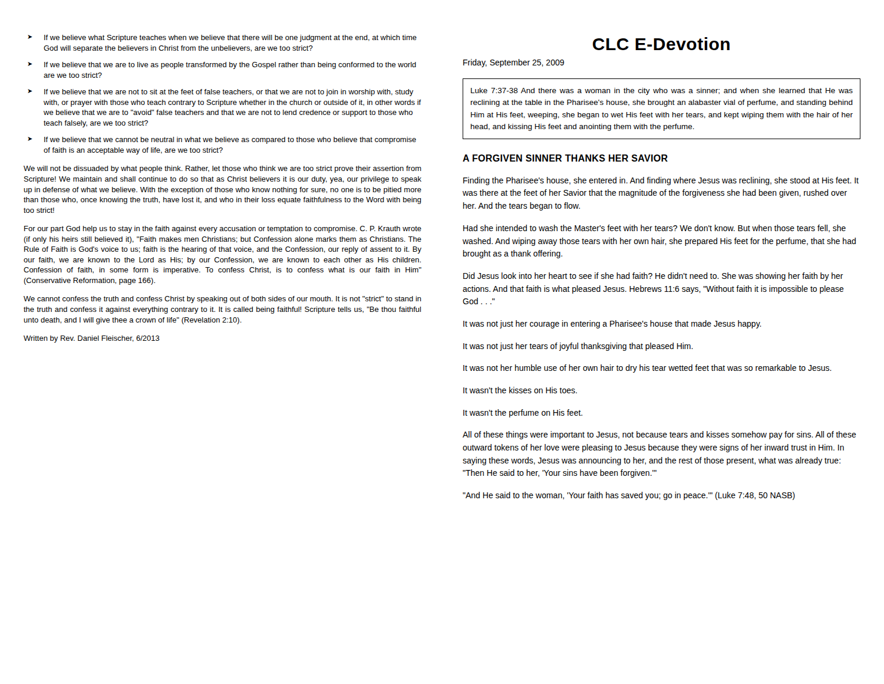If we believe what Scripture teaches when we believe that there will be one judgment at the end, at which time God will separate the believers in Christ from the unbelievers, are we too strict?
If we believe that we are to live as people transformed by the Gospel rather than being conformed to the world are we too strict?
If we believe that we are not to sit at the feet of false teachers, or that we are not to join in worship with, study with, or prayer with those who teach contrary to Scripture whether in the church or outside of it, in other words if we believe that we are to "avoid" false teachers and that we are not to lend credence or support to those who teach falsely, are we too strict?
If we believe that we cannot be neutral in what we believe as compared to those who believe that compromise of faith is an acceptable way of life, are we too strict?
We will not be dissuaded by what people think. Rather, let those who think we are too strict prove their assertion from Scripture! We maintain and shall continue to do so that as Christ believers it is our duty, yea, our privilege to speak up in defense of what we believe. With the exception of those who know nothing for sure, no one is to be pitied more than those who, once knowing the truth, have lost it, and who in their loss equate faithfulness to the Word with being too strict!
For our part God help us to stay in the faith against every accusation or temptation to compromise. C. P. Krauth wrote (if only his heirs still believed it), "Faith makes men Christians; but Confession alone marks them as Christians. The Rule of Faith is God's voice to us; faith is the hearing of that voice, and the Confession, our reply of assent to it. By our faith, we are known to the Lord as His; by our Confession, we are known to each other as His children. Confession of faith, in some form is imperative. To confess Christ, is to confess what is our faith in Him" (Conservative Reformation, page 166).
We cannot confess the truth and confess Christ by speaking out of both sides of our mouth. It is not "strict" to stand in the truth and confess it against everything contrary to it. It is called being faithful! Scripture tells us, "Be thou faithful unto death, and I will give thee a crown of life" (Revelation 2:10).
Written by Rev. Daniel Fleischer, 6/2013
CLC E-Devotion
Friday, September 25, 2009
Luke 7:37-38 And there was a woman in the city who was a sinner; and when she learned that He was reclining at the table in the Pharisee's house, she brought an alabaster vial of perfume, and standing behind Him at His feet, weeping, she began to wet His feet with her tears, and kept wiping them with the hair of her head, and kissing His feet and anointing them with the perfume.
A FORGIVEN SINNER THANKS HER SAVIOR
Finding the Pharisee's house, she entered in. And finding where Jesus was reclining, she stood at His feet. It was there at the feet of her Savior that the magnitude of the forgiveness she had been given, rushed over her. And the tears began to flow.
Had she intended to wash the Master's feet with her tears? We don't know. But when those tears fell, she washed. And wiping away those tears with her own hair, she prepared His feet for the perfume, that she had brought as a thank offering.
Did Jesus look into her heart to see if she had faith? He didn't need to. She was showing her faith by her actions. And that faith is what pleased Jesus. Hebrews 11:6 says, "Without faith it is impossible to please God . . ."
It was not just her courage in entering a Pharisee's house that made Jesus happy.
It was not just her tears of joyful thanksgiving that pleased Him.
It was not her humble use of her own hair to dry his tear wetted feet that was so remarkable to Jesus.
It wasn't the kisses on His toes.
It wasn't the perfume on His feet.
All of these things were important to Jesus, not because tears and kisses somehow pay for sins. All of these outward tokens of her love were pleasing to Jesus because they were signs of her inward trust in Him. In saying these words, Jesus was announcing to her, and the rest of those present, what was already true: "Then He said to her, 'Your sins have been forgiven.'"
"And He said to the woman, 'Your faith has saved you; go in peace.'" (Luke 7:48, 50 NASB)